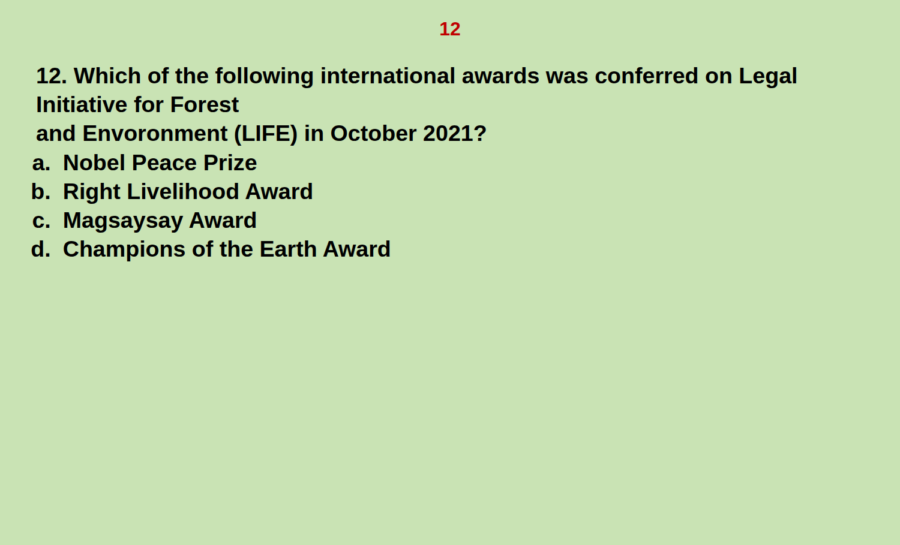12
12. Which of the following international awards was conferred on Legal Initiative for Forest
and Envoronment (LIFE) in October 2021?
Nobel Peace Prize
Right Livelihood Award
Magsaysay Award
Champions of the Earth Award